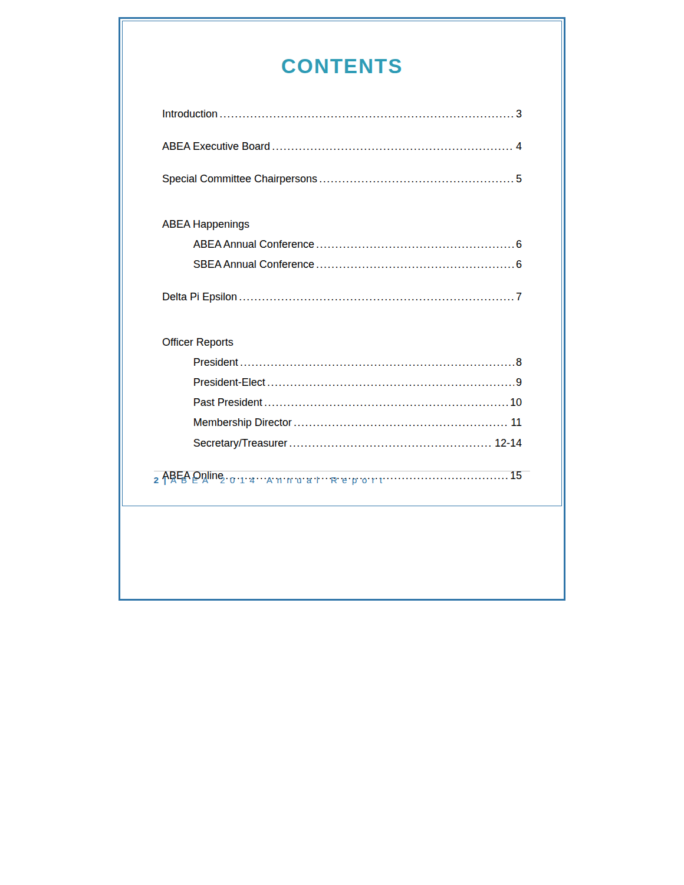CONTENTS
Introduction .................................................................................................. 3
ABEA Executive Board ......................................................................................... 4
Special Committee Chairpersons ........................................................................ 5
ABEA Happenings
ABEA Annual Conference ......................................................................... 6
SBEA Annual Conference ......................................................................... 6
Delta Pi Epsilon ................................................................................................. 7
Officer Reports
President .............................................................................................. 8
President-Elect ......................................................................................... 9
Past President ........................................................................................ 10
Membership Director .............................................................................. 11
Secretary/Treasurer .......................................................................... 12-14
ABEA Online .................................................................................................... 15
2 | A B E A 2 0 1 4 A n n u a l R e p o r t